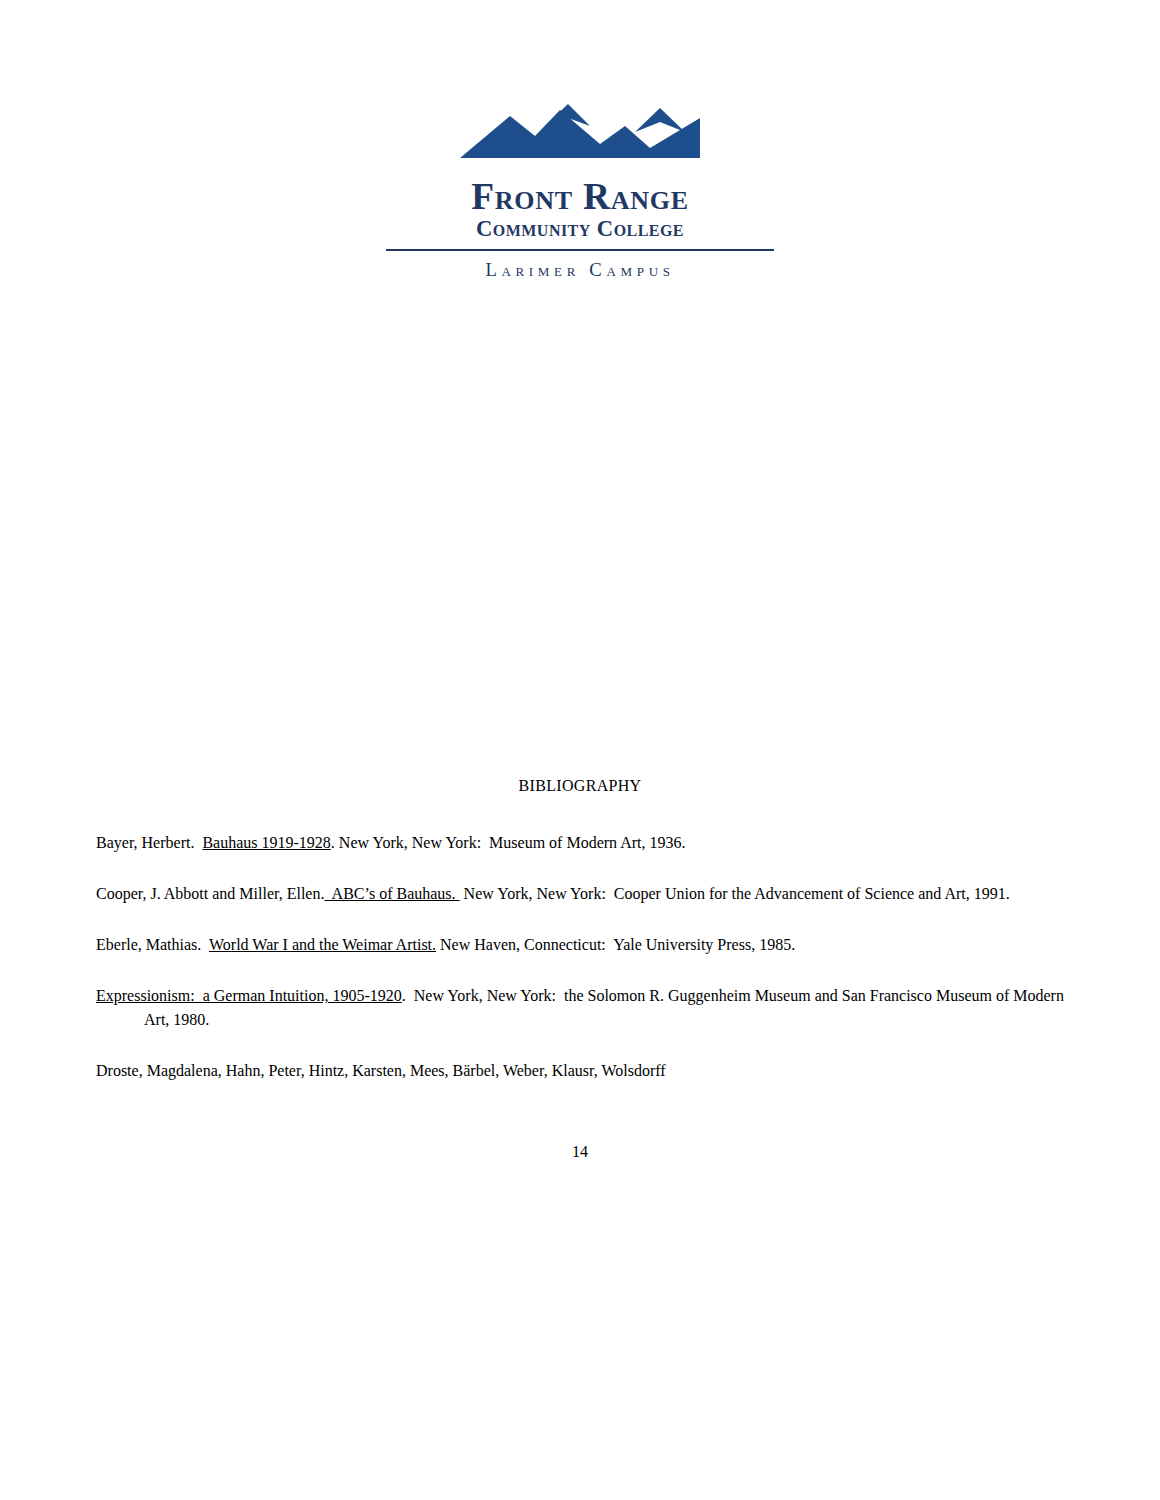Front Range
Community College
Larimer Campus
BIBLIOGRAPHY
Bayer, Herbert. Bauhaus 1919-1928. New York, New York: Museum of Modern Art, 1936.
Cooper, J. Abbott and Miller, Ellen. ABC’s of Bauhaus. New York, New York: Cooper Union for the Advancement of Science and Art, 1991.
Eberle, Mathias. World War I and the Weimar Artist. New Haven, Connecticut: Yale University Press, 1985.
Expressionism: a German Intuition, 1905-1920. New York, New York: the Solomon R. Guggenheim Museum and San Francisco Museum of Modern Art, 1980.
Droste, Magdalena, Hahn, Peter, Hintz, Karsten, Mees, Bärbel, Weber, Klausr, Wolsdorff
14